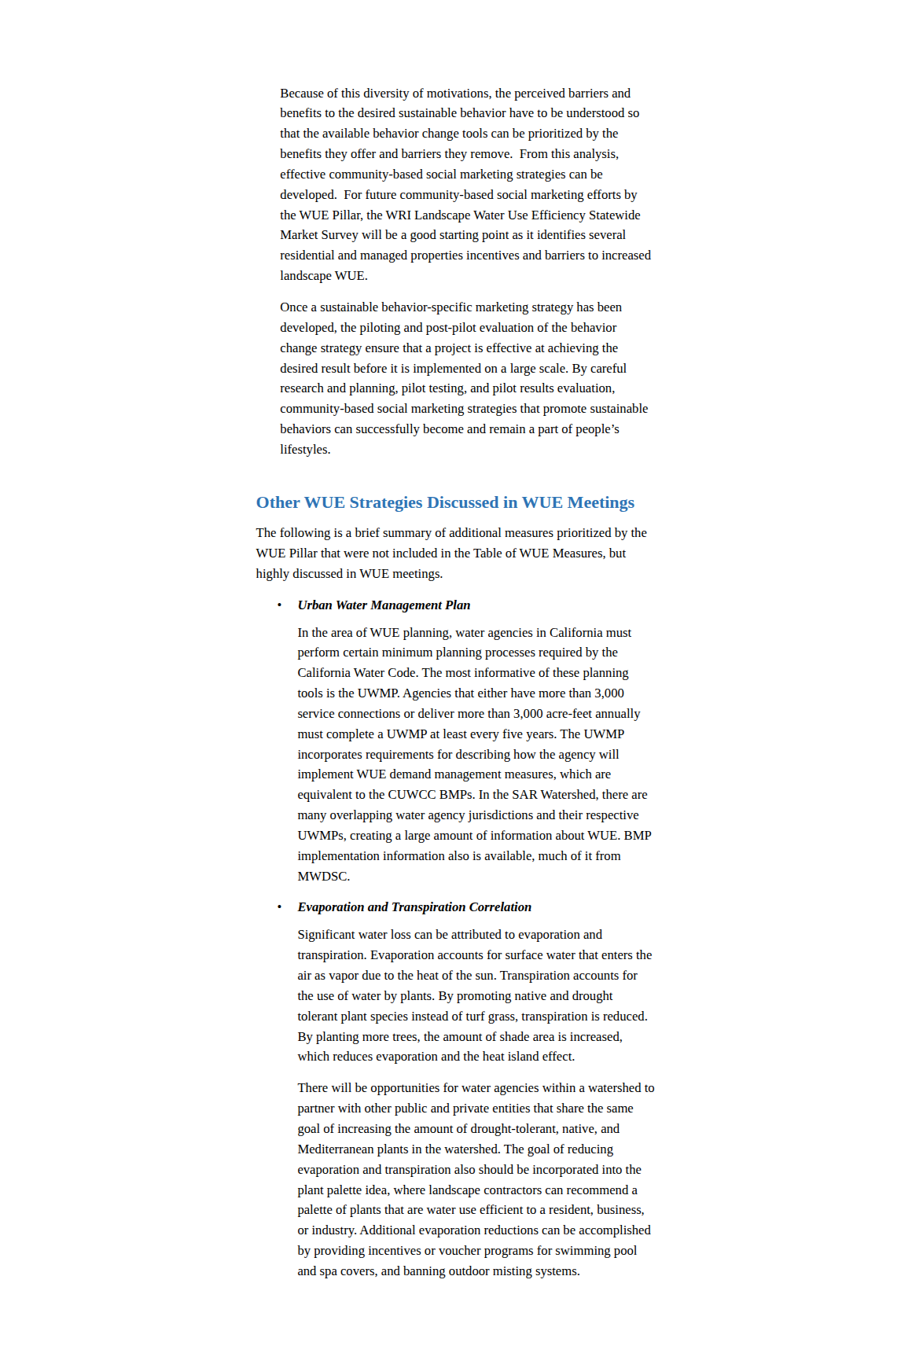Because of this diversity of motivations, the perceived barriers and benefits to the desired sustainable behavior have to be understood so that the available behavior change tools can be prioritized by the benefits they offer and barriers they remove. From this analysis, effective community-based social marketing strategies can be developed. For future community-based social marketing efforts by the WUE Pillar, the WRI Landscape Water Use Efficiency Statewide Market Survey will be a good starting point as it identifies several residential and managed properties incentives and barriers to increased landscape WUE.
Once a sustainable behavior-specific marketing strategy has been developed, the piloting and post-pilot evaluation of the behavior change strategy ensure that a project is effective at achieving the desired result before it is implemented on a large scale. By careful research and planning, pilot testing, and pilot results evaluation, community-based social marketing strategies that promote sustainable behaviors can successfully become and remain a part of people’s lifestyles.
Other WUE Strategies Discussed in WUE Meetings
The following is a brief summary of additional measures prioritized by the WUE Pillar that were not included in the Table of WUE Measures, but highly discussed in WUE meetings.
Urban Water Management Plan
In the area of WUE planning, water agencies in California must perform certain minimum planning processes required by the California Water Code. The most informative of these planning tools is the UWMP. Agencies that either have more than 3,000 service connections or deliver more than 3,000 acre-feet annually must complete a UWMP at least every five years. The UWMP incorporates requirements for describing how the agency will implement WUE demand management measures, which are equivalent to the CUWCC BMPs. In the SAR Watershed, there are many overlapping water agency jurisdictions and their respective UWMPs, creating a large amount of information about WUE. BMP implementation information also is available, much of it from MWDSC.
Evaporation and Transpiration Correlation
Significant water loss can be attributed to evaporation and transpiration. Evaporation accounts for surface water that enters the air as vapor due to the heat of the sun. Transpiration accounts for the use of water by plants. By promoting native and drought tolerant plant species instead of turf grass, transpiration is reduced. By planting more trees, the amount of shade area is increased, which reduces evaporation and the heat island effect.
There will be opportunities for water agencies within a watershed to partner with other public and private entities that share the same goal of increasing the amount of drought-tolerant, native, and Mediterranean plants in the watershed. The goal of reducing evaporation and transpiration also should be incorporated into the plant palette idea, where landscape contractors can recommend a palette of plants that are water use efficient to a resident, business, or industry. Additional evaporation reductions can be accomplished by providing incentives or voucher programs for swimming pool and spa covers, and banning outdoor misting systems.